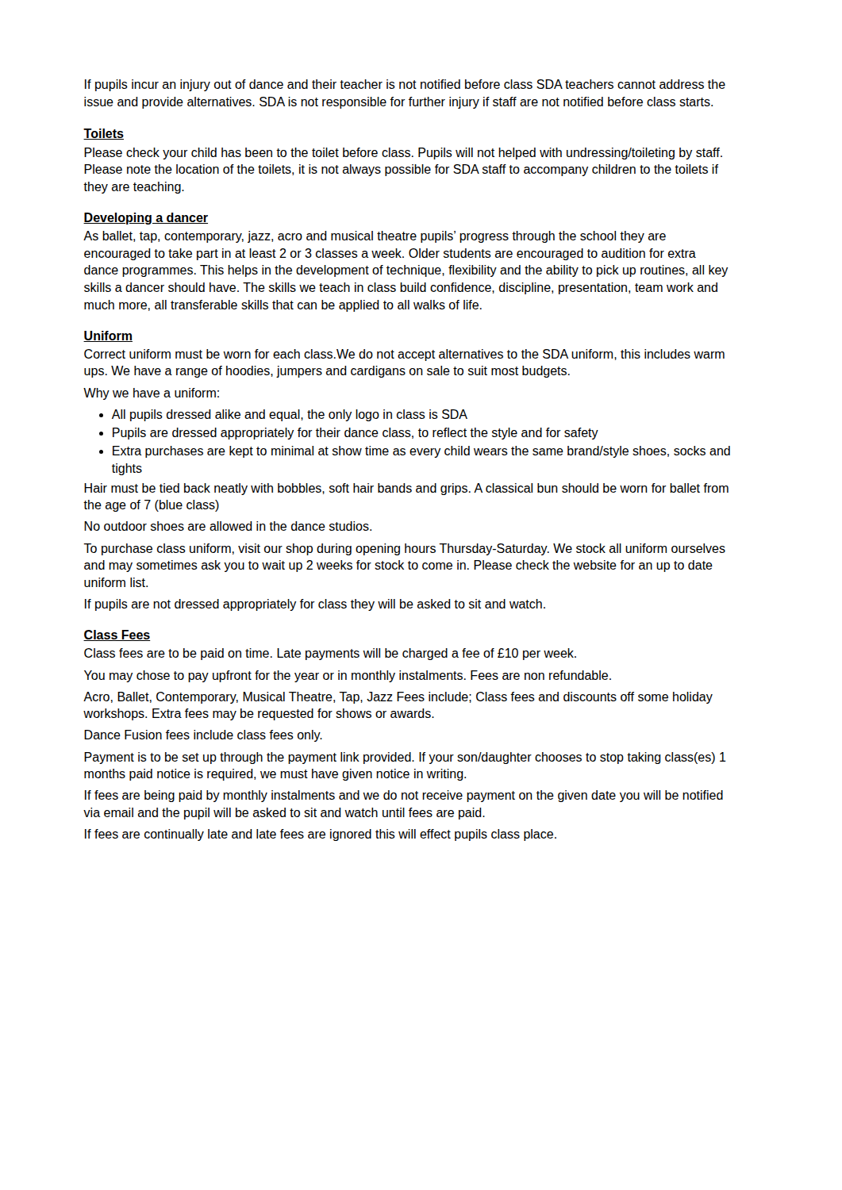If pupils incur an injury out of dance and their teacher is not notified before class SDA teachers cannot address the issue and provide alternatives. SDA is not responsible for further injury if staff are not notified before class starts.
Toilets
Please check your child has been to the toilet before class. Pupils will not helped with undressing/toileting by staff. Please note the location of the toilets, it is not always possible for SDA staff to accompany children to the toilets if they are teaching.
Developing a dancer
As ballet, tap, contemporary, jazz, acro and musical theatre pupils’ progress through the school they are encouraged to take part in at least 2 or 3 classes a week. Older students are encouraged to audition for extra dance programmes. This helps in the development of technique, flexibility and the ability to pick up routines, all key skills a dancer should have. The skills we teach in class build confidence, discipline, presentation, team work and much more, all transferable skills that can be applied to all walks of life.
Uniform
Correct uniform must be worn for each class.We do not accept alternatives to the SDA uniform, this includes warm ups. We have a range of hoodies, jumpers and cardigans on sale to suit most budgets.
Why we have a uniform:
All pupils dressed alike and equal, the only logo in class is SDA
Pupils are dressed appropriately for their dance class, to reflect the style and for safety
Extra purchases are kept to minimal at show time as every child wears the same brand/style shoes, socks and tights
Hair must be tied back neatly with bobbles, soft hair bands and grips. A classical bun should be worn for ballet from the age of 7 (blue class)
No outdoor shoes are allowed in the dance studios.
To purchase class uniform, visit our shop during opening hours Thursday-Saturday. We stock all uniform ourselves and may sometimes ask you to wait up 2 weeks for stock to come in. Please check the website for an up to date uniform list.
If pupils are not dressed appropriately for class they will be asked to sit and watch.
Class Fees
Class fees are to be paid on time. Late payments will be charged a fee of £10 per week.
You may chose to pay upfront for the year or in monthly instalments. Fees are non refundable.
Acro, Ballet, Contemporary, Musical Theatre, Tap, Jazz Fees include; Class fees and discounts off some holiday workshops. Extra fees may be requested for shows or awards.
Dance Fusion fees include class fees only.
Payment is to be set up through the payment link provided. If your son/daughter chooses to stop taking class(es) 1 months paid notice is required, we must have given notice in writing.
If fees are being paid by monthly instalments and we do not receive payment on the given date you will be notified via email and the pupil will be asked to sit and watch until fees are paid.
If fees are continually late and late fees are ignored this will effect pupils class place.